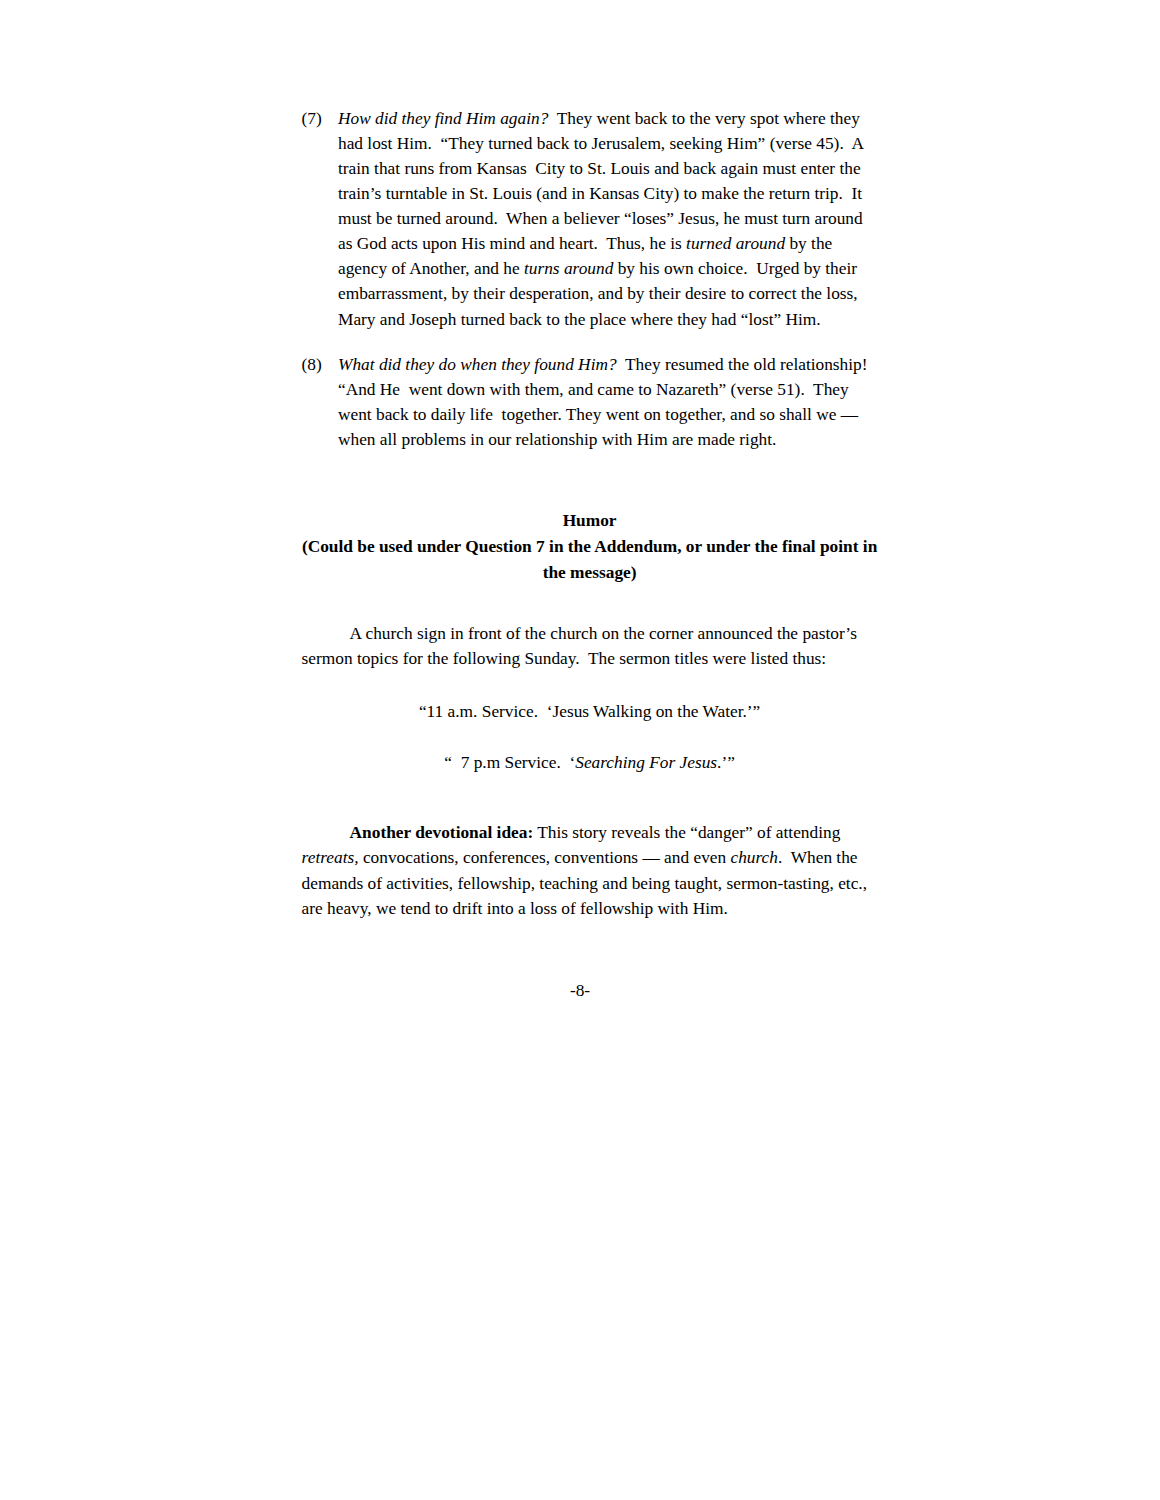(7)
How did they find Him again? They went back to the very spot where they had lost Him. “They turned back to Jerusalem, seeking Him” (verse 45). A train that runs from Kansas City to St. Louis and back again must enter the train’s turntable in St. Louis (and in Kansas City) to make the return trip. It must be turned around. When a believer “loses” Jesus, he must turn around as God acts upon His mind and heart. Thus, he is turned around by the agency of Another, and he turns around by his own choice. Urged by their embarrassment, by their desperation, and by their desire to correct the loss, Mary and Joseph turned back to the place where they had “lost” Him.
(8)
What did they do when they found Him? They resumed the old relationship! “And He went down with them, and came to Nazareth” (verse 51). They went back to daily life together. They went on together, and so shall we — when all problems in our relationship with Him are made right.
Humor
(Could be used under Question 7 in the Addendum, or under the final point in the message)
A church sign in front of the church on the corner announced the pastor’s sermon topics for the following Sunday. The sermon titles were listed thus:
“11 a.m. Service. ‘Jesus Walking on the Water.’”
“ 7 p.m Service. ‘Searching For Jesus.’”
Another devotional idea: This story reveals the “danger” of attending retreats, convocations, conferences, conventions — and even church. When the demands of activities, fellowship, teaching and being taught, sermon-tasting, etc., are heavy, we tend to drift into a loss of fellowship with Him.
-8-